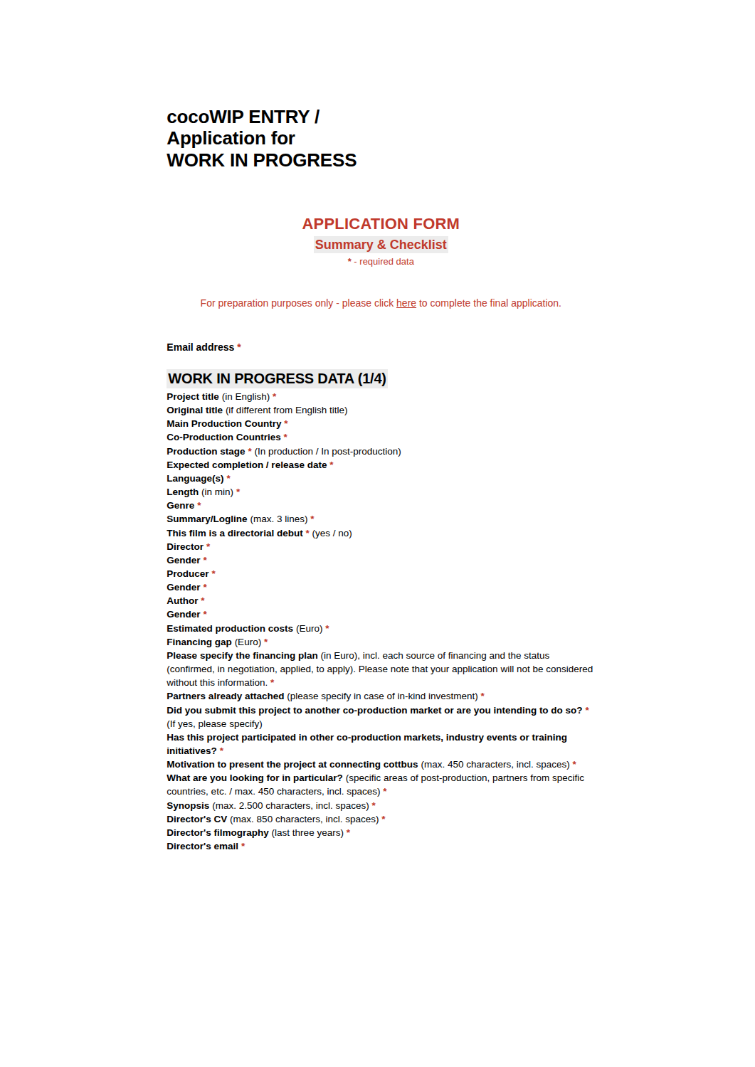cocoWIP ENTRY /
Application for
WORK IN PROGRESS
APPLICATION FORM
Summary & Checklist
* - required data
For preparation purposes only - please click here to complete the final application.
Email address *
WORK IN PROGRESS DATA (1/4)
Project title (in English) *
Original title (if different from English title)
Main Production Country *
Co-Production Countries *
Production stage * (In production / In post-production)
Expected completion / release date *
Language(s) *
Length (in min) *
Genre *
Summary/Logline (max. 3 lines) *
This film is a directorial debut * (yes / no)
Director *
Gender *
Producer *
Gender *
Author *
Gender *
Estimated production costs (Euro) *
Financing gap (Euro) *
Please specify the financing plan (in Euro), incl. each source of financing and the status (confirmed, in negotiation, applied, to apply). Please note that your application will not be considered without this information. *
Partners already attached (please specify in case of in-kind investment) *
Did you submit this project to another co-production market or are you intending to do so? * (If yes, please specify)
Has this project participated in other co-production markets, industry events or training initiatives? *
Motivation to present the project at connecting cottbus (max. 450 characters, incl. spaces) *
What are you looking for in particular? (specific areas of post-production, partners from specific countries, etc. / max. 450 characters, incl. spaces) *
Synopsis (max. 2.500 characters, incl. spaces) *
Director's CV (max. 850 characters, incl. spaces) *
Director's filmography (last three years) *
Director's email *